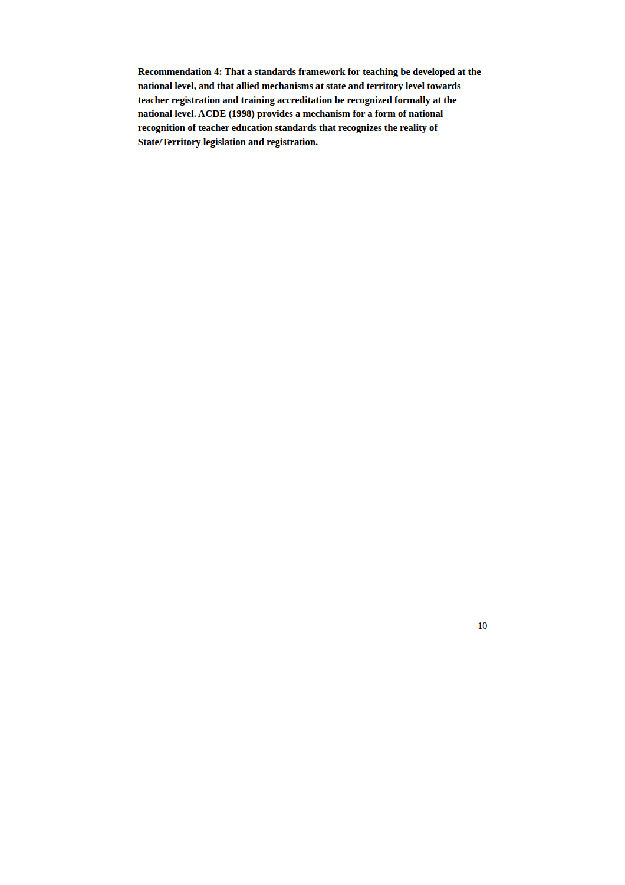Recommendation 4: That a standards framework for teaching be developed at the national level, and that allied mechanisms at state and territory level towards teacher registration and training accreditation be recognized formally at the national level. ACDE (1998) provides a mechanism for a form of national recognition of teacher education standards that recognizes the reality of State/Territory legislation and registration.
10